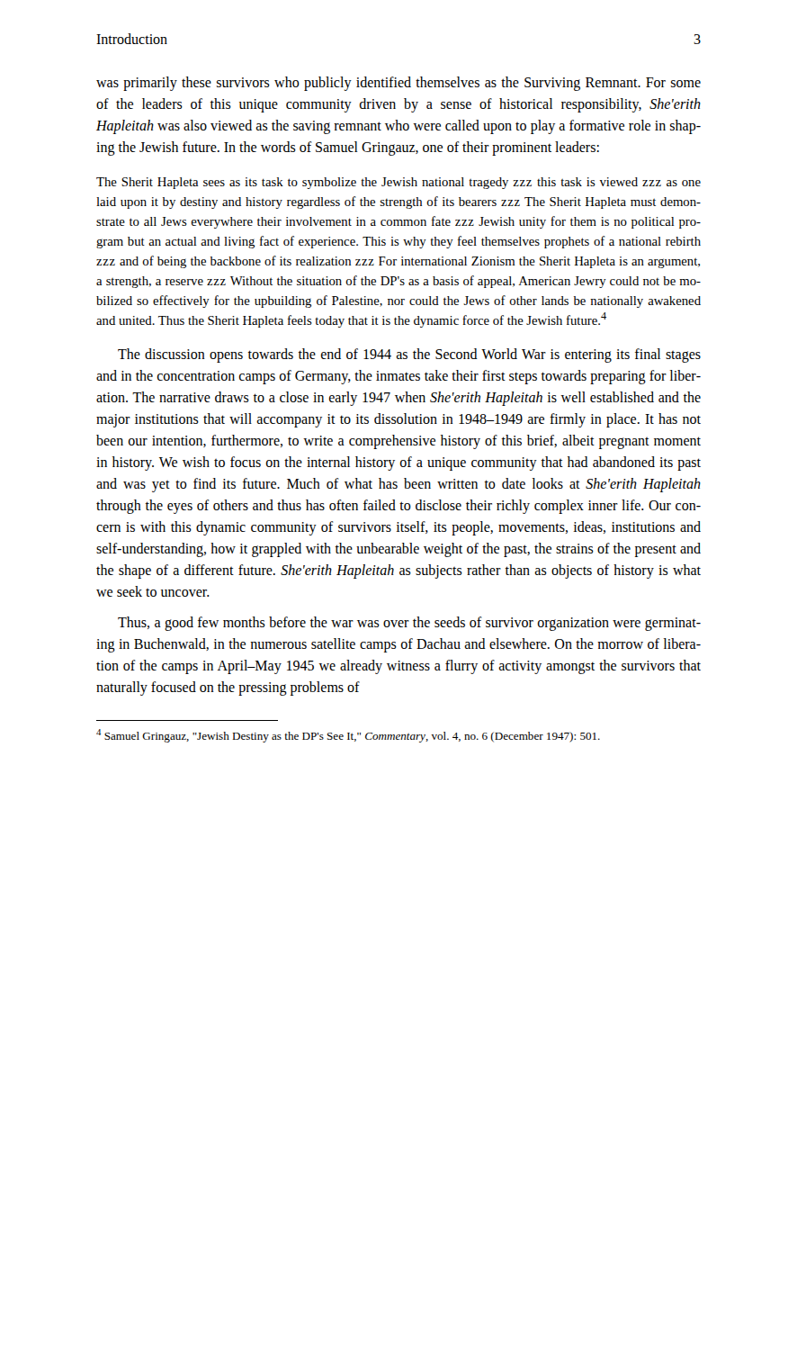Introduction 3
was primarily these survivors who publicly identified themselves as the Surviving Remnant. For some of the leaders of this unique community driven by a sense of historical responsibility, She'erith Hapleitah was also viewed as the saving remnant who were called upon to play a formative role in shaping the Jewish future. In the words of Samuel Gringauz, one of their prominent leaders:
The Sherit Hapleta sees as its task to symbolize the Jewish national tragedy zzz this task is viewed zzz as one laid upon it by destiny and history regardless of the strength of its bearers zzz The Sherit Hapleta must demonstrate to all Jews everywhere their involvement in a common fate zzz Jewish unity for them is no political program but an actual and living fact of experience. This is why they feel themselves prophets of a national rebirth zzz and of being the backbone of its realization zzz For international Zionism the Sherit Hapleta is an argument, a strength, a reserve zzz Without the situation of the DP's as a basis of appeal, American Jewry could not be mobilized so effectively for the upbuilding of Palestine, nor could the Jews of other lands be nationally awakened and united. Thus the Sherit Hapleta feels today that it is the dynamic force of the Jewish future.4
The discussion opens towards the end of 1944 as the Second World War is entering its final stages and in the concentration camps of Germany, the inmates take their first steps towards preparing for liberation. The narrative draws to a close in early 1947 when She'erith Hapleitah is well established and the major institutions that will accompany it to its dissolution in 1948–1949 are firmly in place. It has not been our intention, furthermore, to write a comprehensive history of this brief, albeit pregnant moment in history. We wish to focus on the internal history of a unique community that had abandoned its past and was yet to find its future. Much of what has been written to date looks at She'erith Hapleitah through the eyes of others and thus has often failed to disclose their richly complex inner life. Our concern is with this dynamic community of survivors itself, its people, movements, ideas, institutions and self-understanding, how it grappled with the unbearable weight of the past, the strains of the present and the shape of a different future. She'erith Hapleitah as subjects rather than as objects of history is what we seek to uncover.
Thus, a good few months before the war was over the seeds of survivor organization were germinating in Buchenwald, in the numerous satellite camps of Dachau and elsewhere. On the morrow of liberation of the camps in April–May 1945 we already witness a flurry of activity amongst the survivors that naturally focused on the pressing problems of
4 Samuel Gringauz, "Jewish Destiny as the DP's See It," Commentary, vol. 4, no. 6 (December 1947): 501.